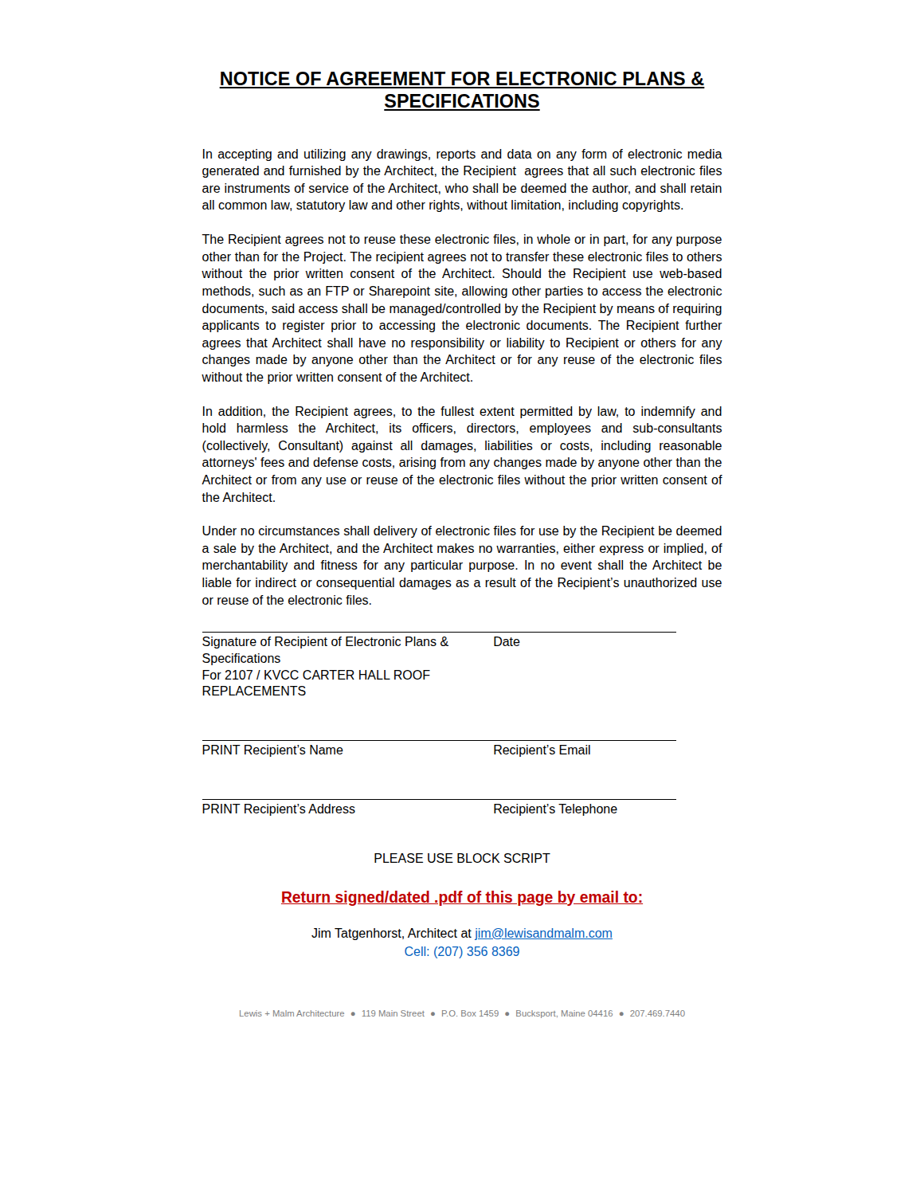NOTICE OF AGREEMENT FOR ELECTRONIC PLANS & SPECIFICATIONS
In accepting and utilizing any drawings, reports and data on any form of electronic media generated and furnished by the Architect, the Recipient agrees that all such electronic files are instruments of service of the Architect, who shall be deemed the author, and shall retain all common law, statutory law and other rights, without limitation, including copyrights.
The Recipient agrees not to reuse these electronic files, in whole or in part, for any purpose other than for the Project. The recipient agrees not to transfer these electronic files to others without the prior written consent of the Architect. Should the Recipient use web-based methods, such as an FTP or Sharepoint site, allowing other parties to access the electronic documents, said access shall be managed/controlled by the Recipient by means of requiring applicants to register prior to accessing the electronic documents. The Recipient further agrees that Architect shall have no responsibility or liability to Recipient or others for any changes made by anyone other than the Architect or for any reuse of the electronic files without the prior written consent of the Architect.
In addition, the Recipient agrees, to the fullest extent permitted by law, to indemnify and hold harmless the Architect, its officers, directors, employees and sub-consultants (collectively, Consultant) against all damages, liabilities or costs, including reasonable attorneys' fees and defense costs, arising from any changes made by anyone other than the Architect or from any use or reuse of the electronic files without the prior written consent of the Architect.
Under no circumstances shall delivery of electronic files for use by the Recipient be deemed a sale by the Architect, and the Architect makes no warranties, either express or implied, of merchantability and fitness for any particular purpose. In no event shall the Architect be liable for indirect or consequential damages as a result of the Recipient’s unauthorized use or reuse of the electronic files.
| Signature of Recipient of Electronic Plans & Specifications For 2107 / KVCC CARTER HALL ROOF REPLACEMENTS | Date |
| PRINT Recipient’s Name | Recipient’s Email |
| PRINT Recipient’s Address | Recipient’s Telephone |
PLEASE USE BLOCK SCRIPT
Return signed/dated .pdf of this page by email to:
Jim Tatgenhorst, Architect at jim@lewisandmalm.com
Cell: (207) 356 8369
Lewis + Malm Architecture ● 119 Main Street ● P.O. Box 1459 ● Bucksport, Maine 04416 ● 207.469.7440